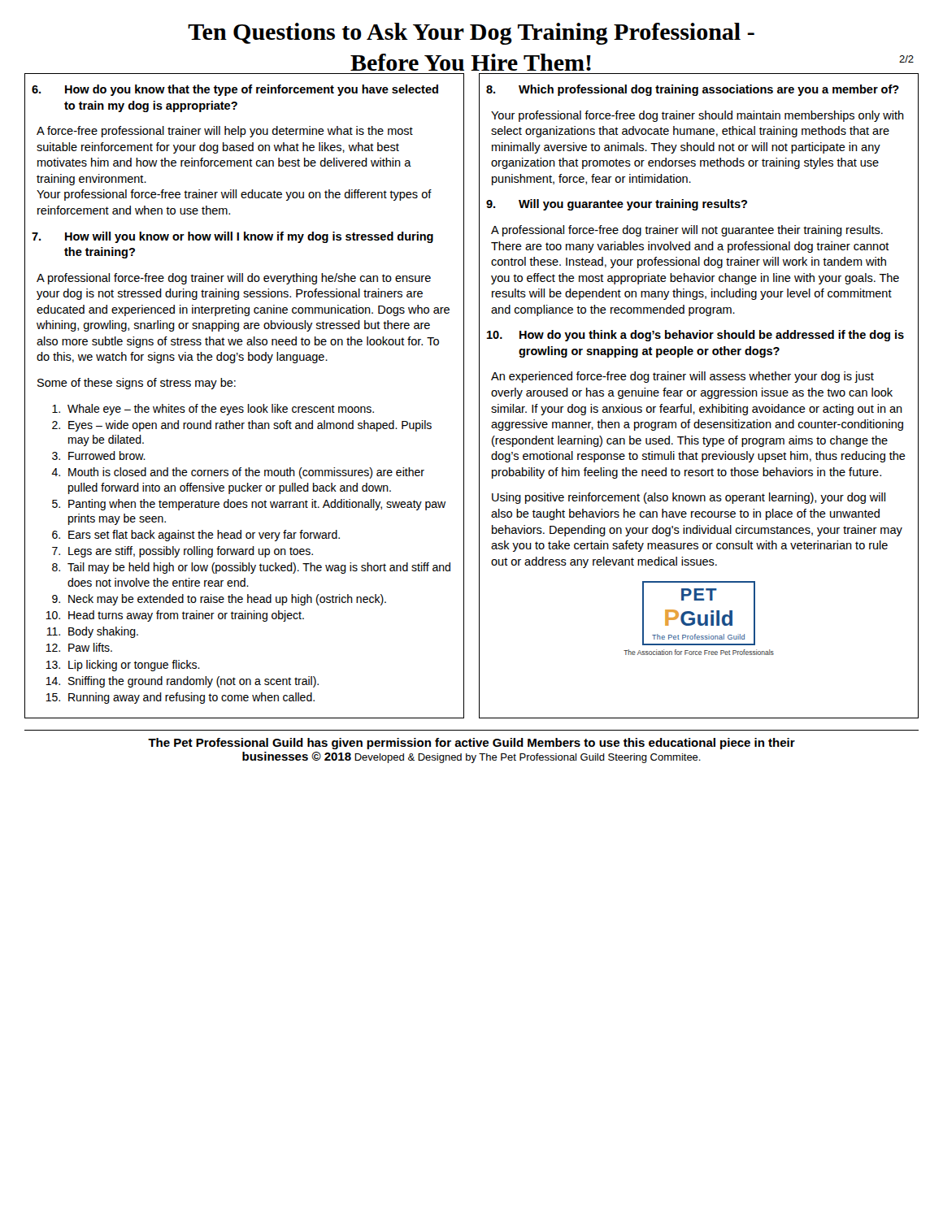Ten Questions to Ask Your Dog Training Professional -
Before You Hire Them!
2/2
6. How do you know that the type of reinforcement you have selected to train my dog is appropriate?
A force-free professional trainer will help you determine what is the most suitable reinforcement for your dog based on what he likes, what best motivates him and how the reinforcement can best be delivered within a training environment.
Your professional force-free trainer will educate you on the different types of reinforcement and when to use them.
7. How will you know or how will I know if my dog is stressed during the training?
A professional force-free dog trainer will do everything he/she can to ensure your dog is not stressed during training sessions. Professional trainers are educated and experienced in interpreting canine communication. Dogs who are whining, growling, snarling or snapping are obviously stressed but there are also more subtle signs of stress that we also need to be on the lookout for. To do this, we watch for signs via the dog’s body language.
Some of these signs of stress may be:
Whale eye – the whites of the eyes look like crescent moons.
Eyes – wide open and round rather than soft and almond shaped. Pupils may be dilated.
Furrowed brow.
Mouth is closed and the corners of the mouth (commissures) are either pulled forward into an offensive pucker or pulled back and down.
Panting when the temperature does not warrant it. Additionally, sweaty paw prints may be seen.
Ears set flat back against the head or very far forward.
Legs are stiff, possibly rolling forward up on toes.
Tail may be held high or low (possibly tucked). The wag is short and stiff and does not involve the entire rear end.
Neck may be extended to raise the head up high (ostrich neck).
Head turns away from trainer or training object.
Body shaking.
Paw lifts.
Lip licking or tongue flicks.
Sniffing the ground randomly (not on a scent trail).
Running away and refusing to come when called.
8. Which professional dog training associations are you a member of?
Your professional force-free dog trainer should maintain memberships only with select organizations that advocate humane, ethical training methods that are minimally aversive to animals. They should not or will not participate in any organization that promotes or endorses methods or training styles that use punishment, force, fear or intimidation.
9. Will you guarantee your training results?
A professional force-free dog trainer will not guarantee their training results. There are too many variables involved and a professional dog trainer cannot control these. Instead, your professional dog trainer will work in tandem with you to effect the most appropriate behavior change in line with your goals. The results will be dependent on many things, including your level of commitment and compliance to the recommended program.
10. How do you think a dog’s behavior should be addressed if the dog is growling or snapping at people or other dogs?
An experienced force-free dog trainer will assess whether your dog is just overly aroused or has a genuine fear or aggression issue as the two can look similar. If your dog is anxious or fearful, exhibiting avoidance or acting out in an aggressive manner, then a program of desensitization and counter-conditioning (respondent learning) can be used. This type of program aims to change the dog’s emotional response to stimuli that previously upset him, thus reducing the probability of him feeling the need to resort to those behaviors in the future.
Using positive reinforcement (also known as operant learning), your dog will also be taught behaviors he can have recourse to in place of the unwanted behaviors. Depending on your dog's individual circumstances, your trainer may ask you to take certain safety measures or consult with a veterinarian to rule out or address any relevant medical issues.
PET
PGuild
The Pet Professional Guild
The Association for Force Free Pet Professionals
The Pet Professional Guild has given permission for active Guild Members to use this educational piece in their
businesses © 2018 Developed & Designed by The Pet Professional Guild Steering Commitee.